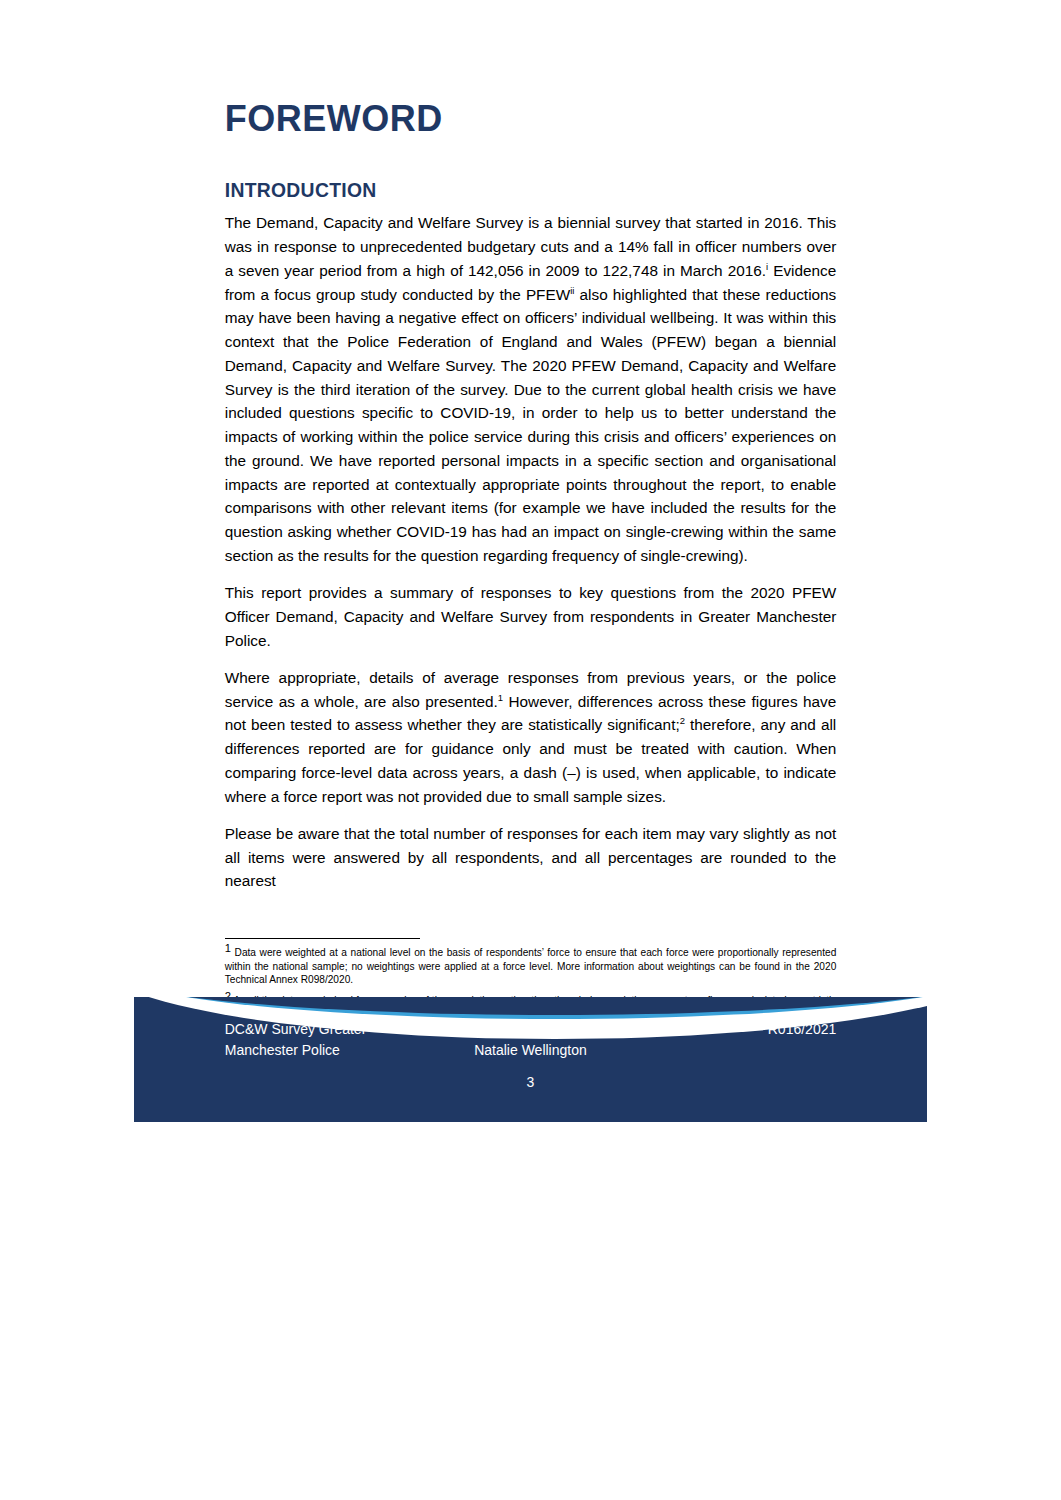FOREWORD
INTRODUCTION
The Demand, Capacity and Welfare Survey is a biennial survey that started in 2016. This was in response to unprecedented budgetary cuts and a 14% fall in officer numbers over a seven year period from a high of 142,056 in 2009 to 122,748 in March 2016.i Evidence from a focus group study conducted by the PFEWii also highlighted that these reductions may have been having a negative effect on officers’ individual wellbeing. It was within this context that the Police Federation of England and Wales (PFEW) began a biennial Demand, Capacity and Welfare Survey. The 2020 PFEW Demand, Capacity and Welfare Survey is the third iteration of the survey. Due to the current global health crisis we have included questions specific to COVID-19, in order to help us to better understand the impacts of working within the police service during this crisis and officers’ experiences on the ground. We have reported personal impacts in a specific section and organisational impacts are reported at contextually appropriate points throughout the report, to enable comparisons with other relevant items (for example we have included the results for the question asking whether COVID-19 has had an impact on single-crewing within the same section as the results for the question regarding frequency of single-crewing).
This report provides a summary of responses to key questions from the 2020 PFEW Officer Demand, Capacity and Welfare Survey from respondents in Greater Manchester Police.
Where appropriate, details of average responses from previous years, or the police service as a whole, are also presented.1 However, differences across these figures have not been tested to assess whether they are statistically significant;2 therefore, any and all differences reported are for guidance only and must be treated with caution. When comparing force-level data across years, a dash (–) is used, when applicable, to indicate where a force report was not provided due to small sample sizes.
Please be aware that the total number of responses for each item may vary slightly as not all items were answered by all respondents, and all percentages are rounded to the nearest
1 Data were weighted at a national level on the basis of respondents’ force to ensure that each force were proportionally represented within the national sample; no weightings were applied at a force level. More information about weightings can be found in the 2020 Technical Annex R098/2020.
2 As all the data are derived from samples of the population, rather than the whole population, percentage figures calculated are strictly speaking estimates, rather than exact measures. This means that every figure has a margin of error associated with it. Hence a very small percentage difference year on year may be due to sampling, rather than to actual changes.
DC&W Survey Greater Manchester Police
Research and Policy Support
Natalie Wellington
R016/2021
3